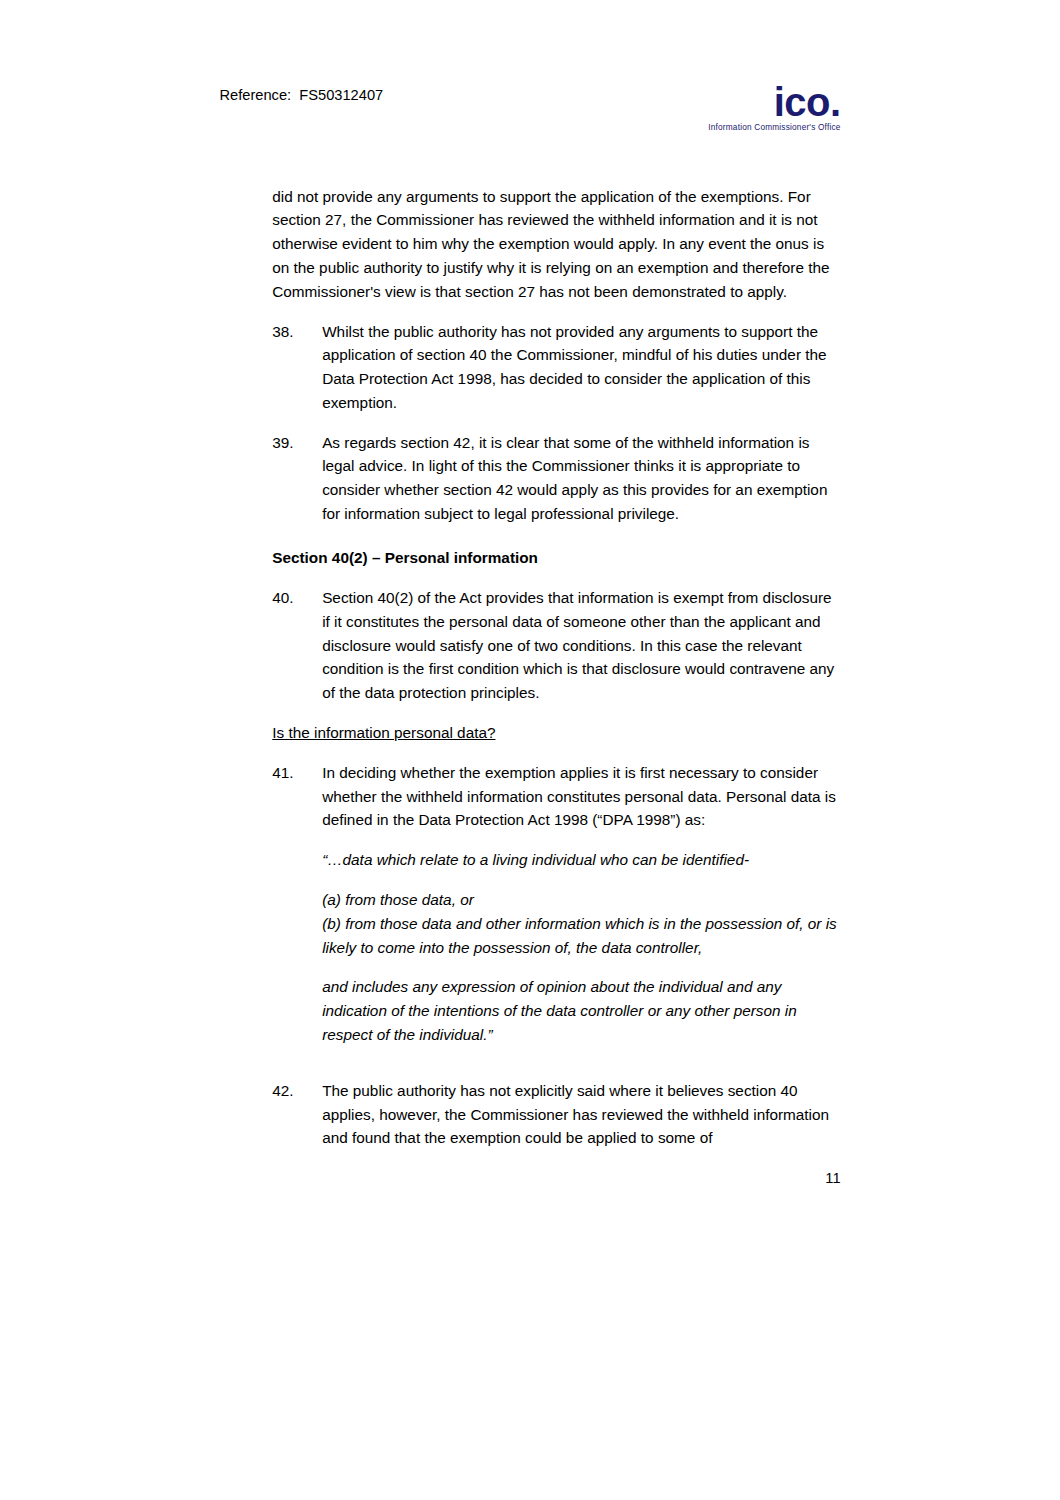Reference: FS50312407
ico.
Information Commissioner's Office
did not provide any arguments to support the application of the exemptions. For section 27, the Commissioner has reviewed the withheld information and it is not otherwise evident to him why the exemption would apply. In any event the onus is on the public authority to justify why it is relying on an exemption and therefore the Commissioner's view is that section 27 has not been demonstrated to apply.
38.
Whilst the public authority has not provided any arguments to support the application of section 40 the Commissioner, mindful of his duties under the Data Protection Act 1998, has decided to consider the application of this exemption.
39.
As regards section 42, it is clear that some of the withheld information is legal advice. In light of this the Commissioner thinks it is appropriate to consider whether section 42 would apply as this provides for an exemption for information subject to legal professional privilege.
Section 40(2) – Personal information
40.
Section 40(2) of the Act provides that information is exempt from disclosure if it constitutes the personal data of someone other than the applicant and disclosure would satisfy one of two conditions. In this case the relevant condition is the first condition which is that disclosure would contravene any of the data protection principles.
Is the information personal data?
41.
In deciding whether the exemption applies it is first necessary to consider whether the withheld information constitutes personal data. Personal data is defined in the Data Protection Act 1998 (“DPA 1998”) as:
“…data which relate to a living individual who can be identified-
(a) from those data, or
(b) from those data and other information which is in the possession of, or is likely to come into the possession of, the data controller,
and includes any expression of opinion about the individual and any indication of the intentions of the data controller or any other person in respect of the individual.”
42.
The public authority has not explicitly said where it believes section 40 applies, however, the Commissioner has reviewed the withheld information and found that the exemption could be applied to some of
11